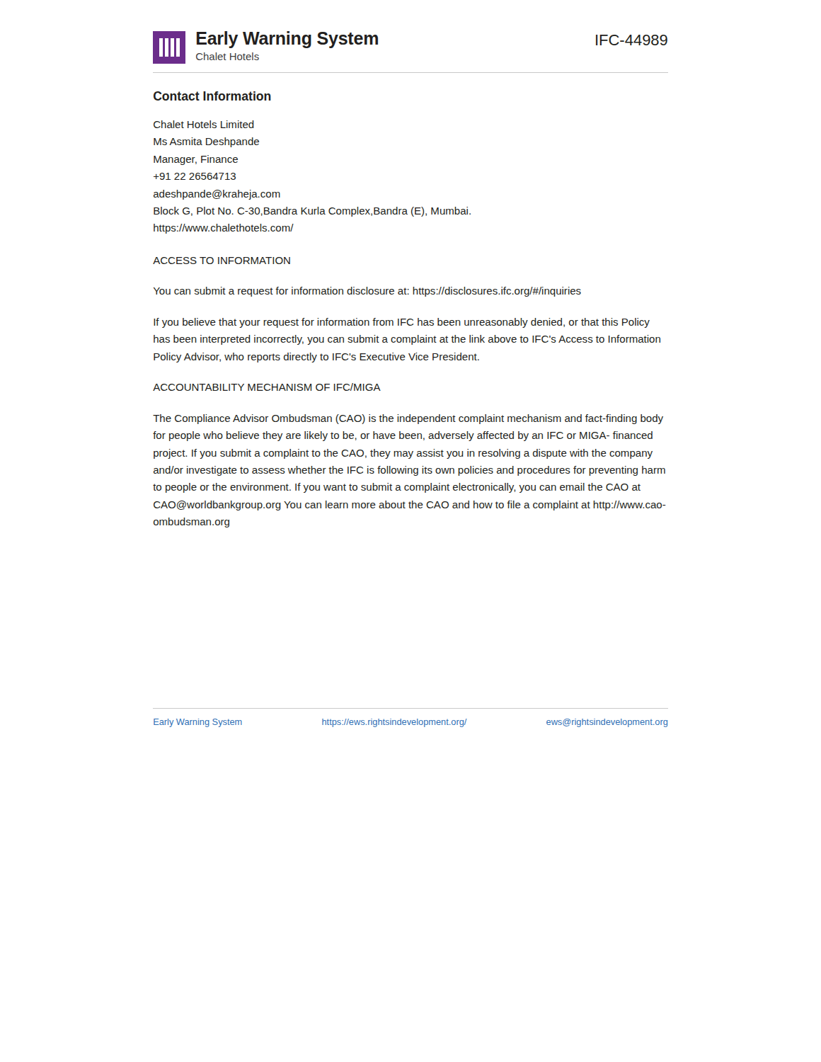Early Warning System
Chalet Hotels
IFC-44989
Contact Information
Chalet Hotels Limited
Ms Asmita Deshpande
Manager, Finance
+91 22 26564713
adeshpande@kraheja.com
Block G, Plot No. C-30,Bandra Kurla Complex,Bandra (E), Mumbai.
https://www.chalethotels.com/
ACCESS TO INFORMATION
You can submit a request for information disclosure at: https://disclosures.ifc.org/#/inquiries
If you believe that your request for information from IFC has been unreasonably denied, or that this Policy has been interpreted incorrectly, you can submit a complaint at the link above to IFC's Access to Information Policy Advisor, who reports directly to IFC's Executive Vice President.
ACCOUNTABILITY MECHANISM OF IFC/MIGA
The Compliance Advisor Ombudsman (CAO) is the independent complaint mechanism and fact-finding body for people who believe they are likely to be, or have been, adversely affected by an IFC or MIGA- financed project. If you submit a complaint to the CAO, they may assist you in resolving a dispute with the company and/or investigate to assess whether the IFC is following its own policies and procedures for preventing harm to people or the environment. If you want to submit a complaint electronically, you can email the CAO at CAO@worldbankgroup.org You can learn more about the CAO and how to file a complaint at http://www.cao-ombudsman.org
Early Warning System
https://ews.rightsindevelopment.org/
ews@rightsindevelopment.org